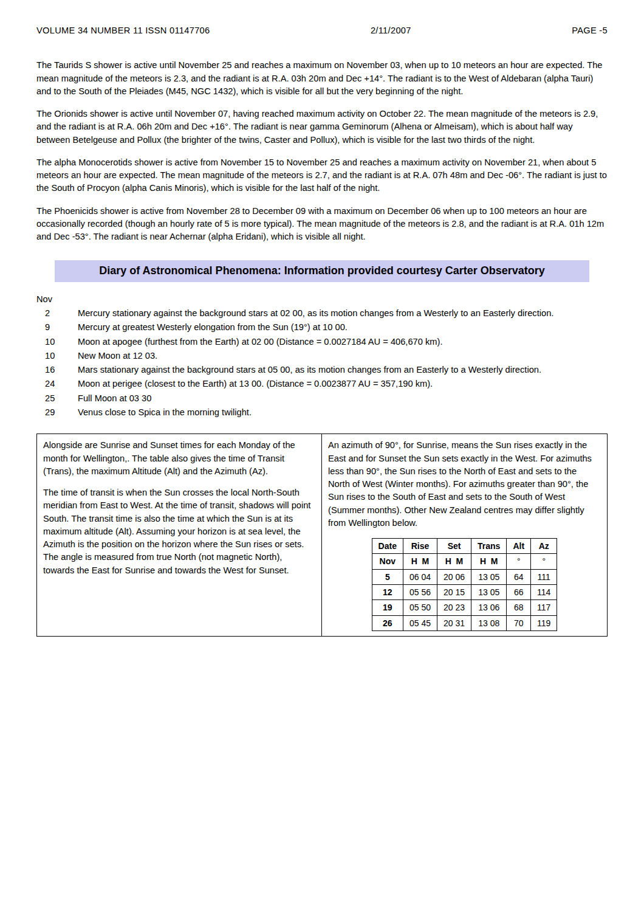VOLUME 34 NUMBER 11 ISSN 01147706 2/11/2007 PAGE -5
The Taurids S shower is active until November 25 and reaches a maximum on November 03, when up to 10 meteors an hour are expected. The mean magnitude of the meteors is 2.3, and the radiant is at R.A. 03h 20m and Dec +14°. The radiant is to the West of Aldebaran (alpha Tauri) and to the South of the Pleiades (M45, NGC 1432), which is visible for all but the very beginning of the night.
The Orionids shower is active until November 07, having reached maximum activity on October 22. The mean magnitude of the meteors is 2.9, and the radiant is at R.A. 06h 20m and Dec +16°. The radiant is near gamma Geminorum (Alhena or Almeisam), which is about half way between Betelgeuse and Pollux (the brighter of the twins, Caster and Pollux), which is visible for the last two thirds of the night.
The alpha Monocerotids shower is active from November 15 to November 25 and reaches a maximum activity on November 21, when about 5 meteors an hour are expected. The mean magnitude of the meteors is 2.7, and the radiant is at R.A. 07h 48m and Dec -06°. The radiant is just to the South of Procyon (alpha Canis Minoris), which is visible for the last half of the night.
The Phoenicids shower is active from November 28 to December 09 with a maximum on December 06 when up to 100 meteors an hour are occasionally recorded (though an hourly rate of 5 is more typical). The mean magnitude of the meteors is 2.8, and the radiant is at R.A. 01h 12m and Dec -53°. The radiant is near Achernar (alpha Eridani), which is visible all night.
Diary of Astronomical Phenomena: Information provided courtesy Carter Observatory
Nov
| 2 | Mercury stationary against the background stars at 02 00, as its motion changes from a Westerly to an Easterly direction. |
| 9 | Mercury at greatest Westerly elongation from the Sun (19°) at 10 00. |
| 10 | Moon at apogee (furthest from the Earth) at 02 00 (Distance = 0.0027184 AU = 406,670 km). |
| 10 | New Moon at 12 03. |
| 16 | Mars stationary against the background stars at 05 00, as its motion changes from an Easterly to a Westerly direction. |
| 24 | Moon at perigee (closest to the Earth) at 13 00. (Distance = 0.0023877 AU = 357,190 km). |
| 25 | Full Moon at 03 30 |
| 29 | Venus close to Spica in the morning twilight. |
Alongside are Sunrise and Sunset times for each Monday of the month for Wellington,. The table also gives the time of Transit (Trans), the maximum Altitude (Alt) and the Azimuth (Az).
The time of transit is when the Sun crosses the local North-South meridian from East to West. At the time of transit, shadows will point South. The transit time is also the time at which the Sun is at its maximum altitude (Alt). Assuming your horizon is at sea level, the Azimuth is the position on the horizon where the Sun rises or sets. The angle is measured from true North (not magnetic North), towards the East for Sunrise and towards the West for Sunset.
An azimuth of 90°, for Sunrise, means the Sun rises exactly in the East and for Sunset the Sun sets exactly in the West. For azimuths less than 90°, the Sun rises to the North of East and sets to the North of West (Winter months). For azimuths greater than 90°, the Sun rises to the South of East and sets to the South of West (Summer months). Other New Zealand centres may differ slightly from Wellington below.
| Date | Rise | Set | Trans | Alt | Az |
| --- | --- | --- | --- | --- | --- |
| Nov | H M | H M | H M | ° | ° |
| 5 | 06 04 | 20 06 | 13 05 | 64 | 111 |
| 12 | 05 56 | 20 15 | 13 05 | 66 | 114 |
| 19 | 05 50 | 20 23 | 13 06 | 68 | 117 |
| 26 | 05 45 | 20 31 | 13 08 | 70 | 119 |